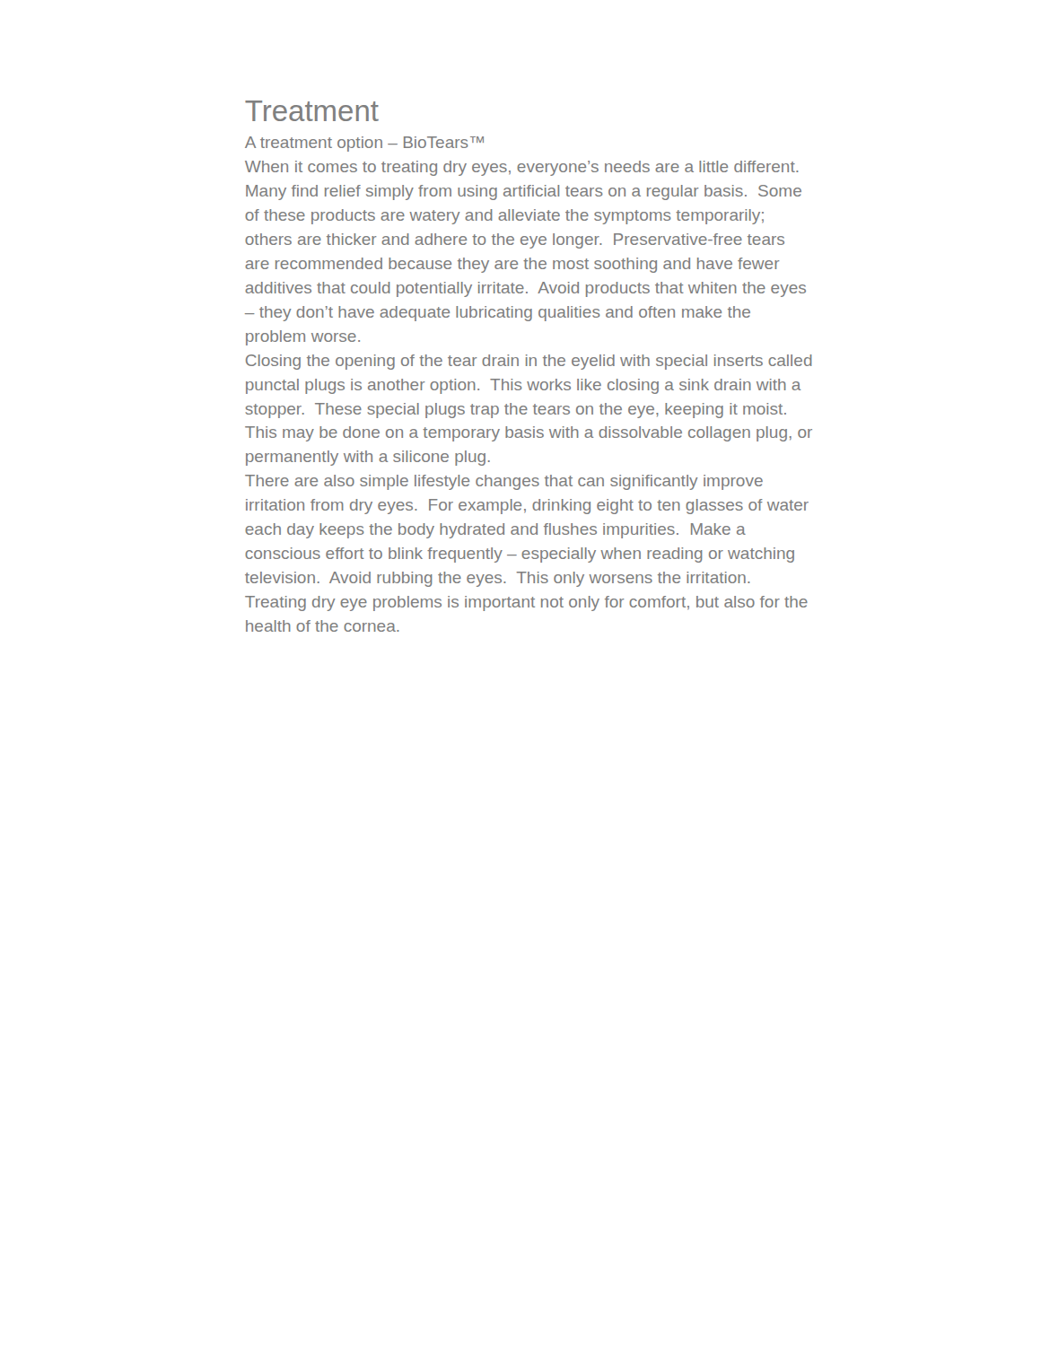Treatment
A treatment option – BioTears™
When it comes to treating dry eyes, everyone’s needs are a little different. Many find relief simply from using artificial tears on a regular basis. Some of these products are watery and alleviate the symptoms temporarily; others are thicker and adhere to the eye longer. Preservative-free tears are recommended because they are the most soothing and have fewer additives that could potentially irritate. Avoid products that whiten the eyes – they don’t have adequate lubricating qualities and often make the problem worse.
Closing the opening of the tear drain in the eyelid with special inserts called punctal plugs is another option. This works like closing a sink drain with a stopper. These special plugs trap the tears on the eye, keeping it moist. This may be done on a temporary basis with a dissolvable collagen plug, or permanently with a silicone plug.
There are also simple lifestyle changes that can significantly improve irritation from dry eyes. For example, drinking eight to ten glasses of water each day keeps the body hydrated and flushes impurities. Make a conscious effort to blink frequently – especially when reading or watching television. Avoid rubbing the eyes. This only worsens the irritation.
Treating dry eye problems is important not only for comfort, but also for the health of the cornea.